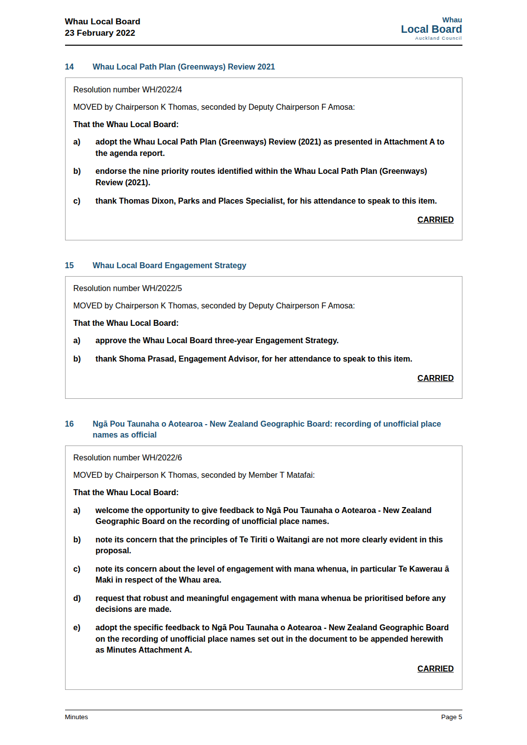Whau Local Board
23 February 2022
Whau Local Board Auckland Council
14 Whau Local Path Plan (Greenways) Review 2021
Resolution number WH/2022/4
MOVED by Chairperson K Thomas, seconded by Deputy Chairperson F Amosa:
That the Whau Local Board:
a) adopt the Whau Local Path Plan (Greenways) Review (2021) as presented in Attachment A to the agenda report.
b) endorse the nine priority routes identified within the Whau Local Path Plan (Greenways) Review (2021).
c) thank Thomas Dixon, Parks and Places Specialist, for his attendance to speak to this item.
CARRIED
15 Whau Local Board Engagement Strategy
Resolution number WH/2022/5
MOVED by Chairperson K Thomas, seconded by Deputy Chairperson F Amosa:
That the Whau Local Board:
a) approve the Whau Local Board three-year Engagement Strategy.
b) thank Shoma Prasad, Engagement Advisor, for her attendance to speak to this item.
CARRIED
16 Ngā Pou Taunaha o Aotearoa - New Zealand Geographic Board: recording of unofficial place names as official
Resolution number WH/2022/6
MOVED by Chairperson K Thomas, seconded by Member T Matafai:
That the Whau Local Board:
a) welcome the opportunity to give feedback to Ngā Pou Taunaha o Aotearoa - New Zealand Geographic Board on the recording of unofficial place names.
b) note its concern that the principles of Te Tiriti o Waitangi are not more clearly evident in this proposal.
c) note its concern about the level of engagement with mana whenua, in particular Te Kawerau ā Maki in respect of the Whau area.
d) request that robust and meaningful engagement with mana whenua be prioritised before any decisions are made.
e) adopt the specific feedback to Ngā Pou Taunaha o Aotearoa - New Zealand Geographic Board on the recording of unofficial place names set out in the document to be appended herewith as Minutes Attachment A.
CARRIED
Minutes Page 5